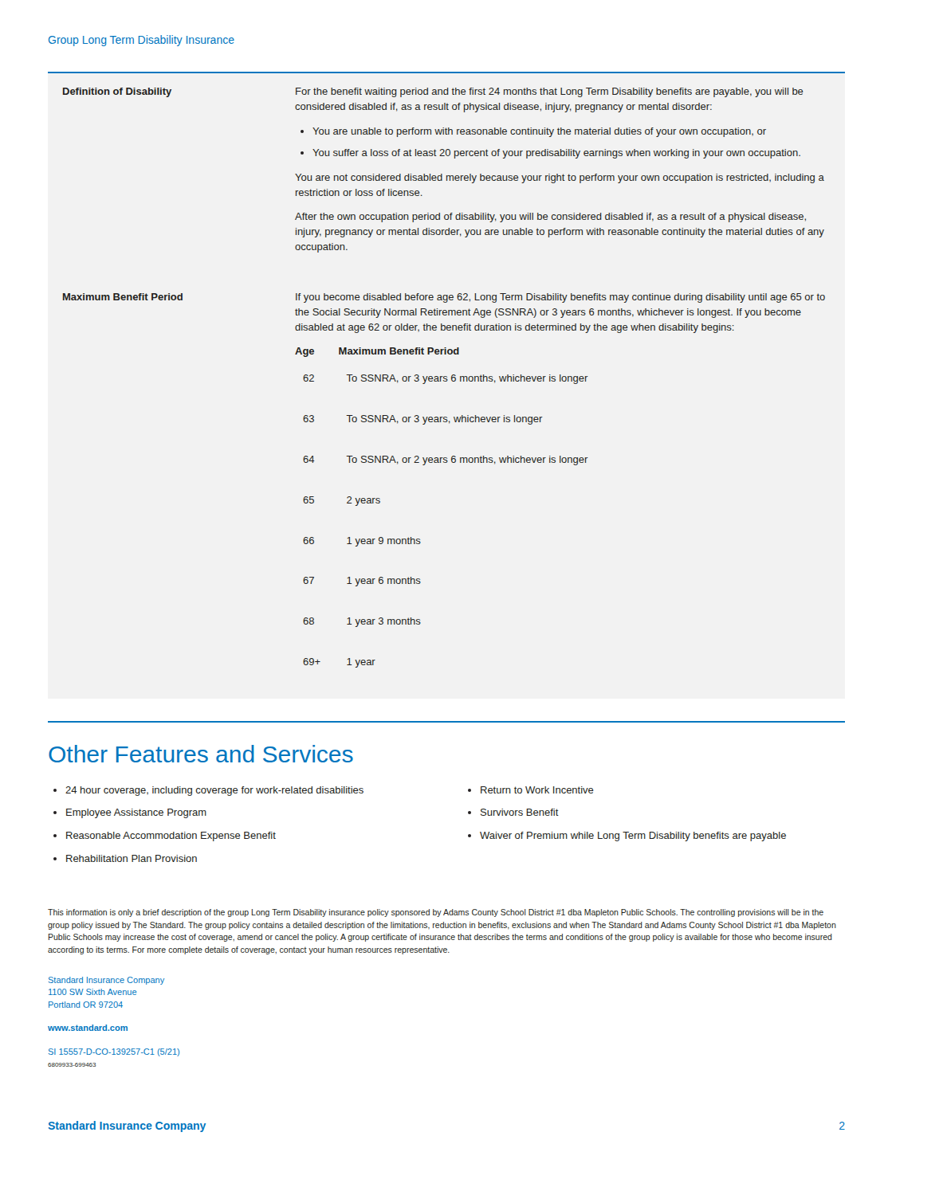Group Long Term Disability Insurance
| Definition of Disability | For the benefit waiting period and the first 24 months that Long Term Disability benefits are payable, you will be considered disabled if, as a result of physical disease, injury, pregnancy or mental disorder: You are unable to perform with reasonable continuity the material duties of your own occupation, or You suffer a loss of at least 20 percent of your predisability earnings when working in your own occupation. You are not considered disabled merely because your right to perform your own occupation is restricted, including a restriction or loss of license. After the own occupation period of disability, you will be considered disabled if, as a result of a physical disease, injury, pregnancy or mental disorder, you are unable to perform with reasonable continuity the material duties of any occupation. |
| Maximum Benefit Period | If you become disabled before age 62, Long Term Disability benefits may continue during disability until age 65 or to the Social Security Normal Retirement Age (SSNRA) or 3 years 6 months, whichever is longest. If you become disabled at age 62 or older, the benefit duration is determined by the age when disability begins: / Age / Maximum Benefit Period / / --- / --- / / 62 / To SSNRA, or 3 years 6 months, whichever is longer / / 63 / To SSNRA, or 3 years, whichever is longer / / 64 / To SSNRA, or 2 years 6 months, whichever is longer / / 65 / 2 years / / 66 / 1 year 9 months / / 67 / 1 year 6 months / / 68 / 1 year 3 months / / 69+ / 1 year / |
Other Features and Services
24 hour coverage, including coverage for work-related disabilities
Employee Assistance Program
Reasonable Accommodation Expense Benefit
Rehabilitation Plan Provision
Return to Work Incentive
Survivors Benefit
Waiver of Premium while Long Term Disability benefits are payable
This information is only a brief description of the group Long Term Disability insurance policy sponsored by Adams County School District #1 dba Mapleton Public Schools. The controlling provisions will be in the group policy issued by The Standard. The group policy contains a detailed description of the limitations, reduction in benefits, exclusions and when The Standard and Adams County School District #1 dba Mapleton Public Schools may increase the cost of coverage, amend or cancel the policy. A group certificate of insurance that describes the terms and conditions of the group policy is available for those who become insured according to its terms. For more complete details of coverage, contact your human resources representative.
Standard Insurance Company
1100 SW Sixth Avenue
Portland OR 97204
www.standard.com
SI 15557-D-CO-139257-C1 (5/21)
6809933-699463
Standard Insurance Company 2